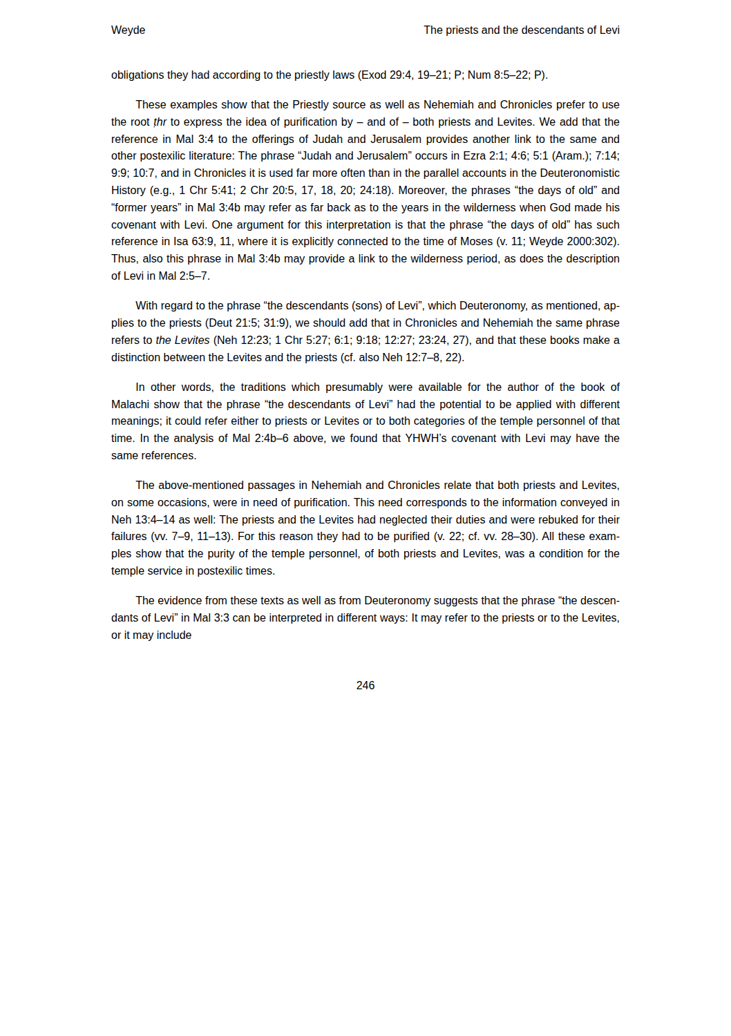Weyde
The priests and the descendants of Levi
obligations they had according to the priestly laws (Exod 29:4, 19–21; P; Num 8:5–22; P).
These examples show that the Priestly source as well as Nehemiah and Chronicles prefer to use the root ṭhr to express the idea of purification by – and of – both priests and Levites. We add that the reference in Mal 3:4 to the offerings of Judah and Jerusalem provides another link to the same and other postexilic literature: The phrase “Judah and Jerusalem” occurs in Ezra 2:1; 4:6; 5:1 (Aram.); 7:14; 9:9; 10:7, and in Chronicles it is used far more often than in the parallel accounts in the Deuteronomistic History (e.g., 1 Chr 5:41; 2 Chr 20:5, 17, 18, 20; 24:18). Moreover, the phrases “the days of old” and “former years” in Mal 3:4b may refer as far back as to the years in the wilderness when God made his covenant with Levi. One argument for this interpretation is that the phrase “the days of old” has such reference in Isa 63:9, 11, where it is explicitly connected to the time of Moses (v. 11; Weyde 2000:302). Thus, also this phrase in Mal 3:4b may provide a link to the wilderness period, as does the description of Levi in Mal 2:5–7.
With regard to the phrase “the descendants (sons) of Levi”, which Deuteronomy, as mentioned, applies to the priests (Deut 21:5; 31:9), we should add that in Chronicles and Nehemiah the same phrase refers to the Levites (Neh 12:23; 1 Chr 5:27; 6:1; 9:18; 12:27; 23:24, 27), and that these books make a distinction between the Levites and the priests (cf. also Neh 12:7–8, 22).
In other words, the traditions which presumably were available for the author of the book of Malachi show that the phrase “the descendants of Levi” had the potential to be applied with different meanings; it could refer either to priests or Levites or to both categories of the temple personnel of that time. In the analysis of Mal 2:4b–6 above, we found that YHWH’s covenant with Levi may have the same references.
The above-mentioned passages in Nehemiah and Chronicles relate that both priests and Levites, on some occasions, were in need of purification. This need corresponds to the information conveyed in Neh 13:4–14 as well: The priests and the Levites had neglected their duties and were rebuked for their failures (vv. 7–9, 11–13). For this reason they had to be purified (v. 22; cf. vv. 28–30). All these examples show that the purity of the temple personnel, of both priests and Levites, was a condition for the temple service in postexilic times.
The evidence from these texts as well as from Deuteronomy suggests that the phrase “the descendants of Levi” in Mal 3:3 can be interpreted in different ways: It may refer to the priests or to the Levites, or it may include
246